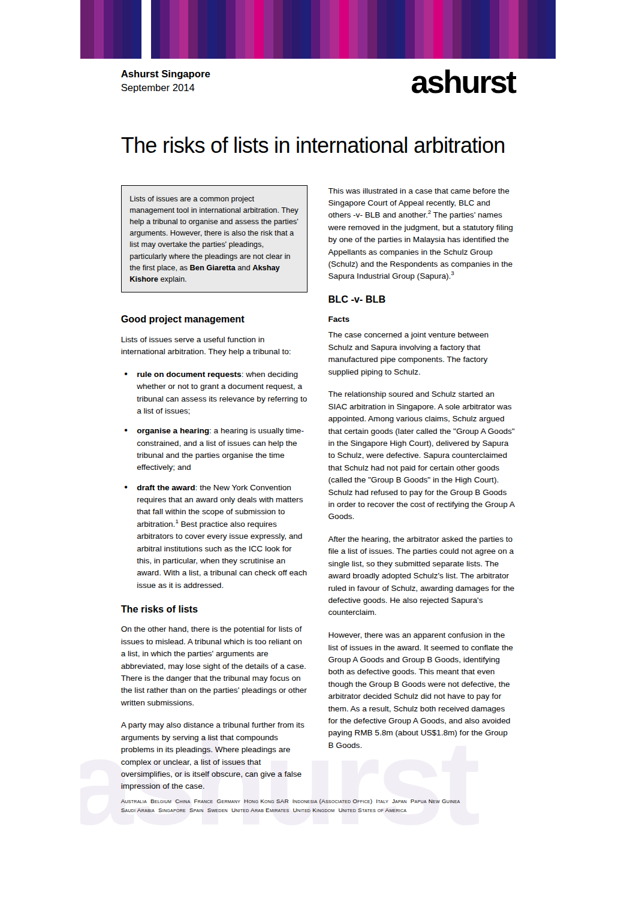ashurst
Ashurst Singapore
September 2014
ashurst
The risks of lists in international arbitration
Lists of issues are a common project management tool in international arbitration. They help a tribunal to organise and assess the parties' arguments. However, there is also the risk that a list may overtake the parties' pleadings, particularly where the pleadings are not clear in the first place, as Ben Giaretta and Akshay Kishore explain.
Good project management
Lists of issues serve a useful function in international arbitration. They help a tribunal to:
rule on document requests: when deciding whether or not to grant a document request, a tribunal can assess its relevance by referring to a list of issues;
organise a hearing: a hearing is usually time-constrained, and a list of issues can help the tribunal and the parties organise the time effectively; and
draft the award: the New York Convention requires that an award only deals with matters that fall within the scope of submission to arbitration.1 Best practice also requires arbitrators to cover every issue expressly, and arbitral institutions such as the ICC look for this, in particular, when they scrutinise an award. With a list, a tribunal can check off each issue as it is addressed.
The risks of lists
On the other hand, there is the potential for lists of issues to mislead. A tribunal which is too reliant on a list, in which the parties' arguments are abbreviated, may lose sight of the details of a case. There is the danger that the tribunal may focus on the list rather than on the parties' pleadings or other written submissions.
A party may also distance a tribunal further from its arguments by serving a list that compounds problems in its pleadings. Where pleadings are complex or unclear, a list of issues that oversimplifies, or is itself obscure, can give a false impression of the case.
This was illustrated in a case that came before the Singapore Court of Appeal recently, BLC and others -v- BLB and another.2 The parties' names were removed in the judgment, but a statutory filing by one of the parties in Malaysia has identified the Appellants as companies in the Schulz Group (Schulz) and the Respondents as companies in the Sapura Industrial Group (Sapura).3
BLC -v- BLB
Facts
The case concerned a joint venture between Schulz and Sapura involving a factory that manufactured pipe components. The factory supplied piping to Schulz.
The relationship soured and Schulz started an SIAC arbitration in Singapore. A sole arbitrator was appointed. Among various claims, Schulz argued that certain goods (later called the "Group A Goods" in the Singapore High Court), delivered by Sapura to Schulz, were defective. Sapura counterclaimed that Schulz had not paid for certain other goods (called the "Group B Goods" in the High Court). Schulz had refused to pay for the Group B Goods in order to recover the cost of rectifying the Group A Goods.
After the hearing, the arbitrator asked the parties to file a list of issues. The parties could not agree on a single list, so they submitted separate lists. The award broadly adopted Schulz's list. The arbitrator ruled in favour of Schulz, awarding damages for the defective goods. He also rejected Sapura's counterclaim.
However, there was an apparent confusion in the list of issues in the award. It seemed to conflate the Group A Goods and Group B Goods, identifying both as defective goods. This meant that even though the Group B Goods were not defective, the arbitrator decided Schulz did not have to pay for them. As a result, Schulz both received damages for the defective Group A Goods, and also avoided paying RMB 5.8m (about US$1.8m) for the Group B Goods.
Australia Belgium China France Germany Hong Kong SAR Indonesia (Associated Office) Italy Japan Papua New Guinea
Saudi Arabia Singapore Spain Sweden United Arab Emirates United Kingdom United States of America